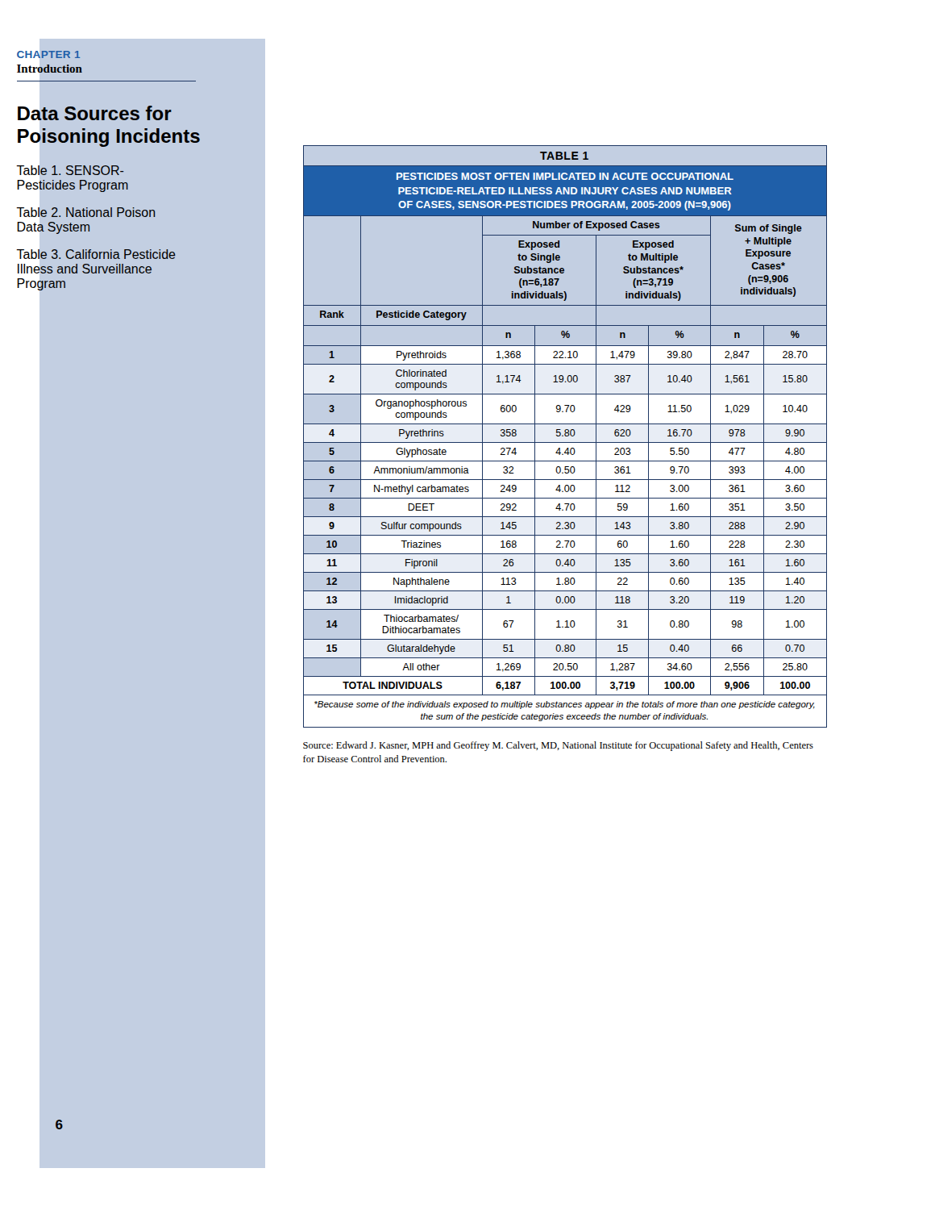CHAPTER 1
Introduction
Data Sources for
Poisoning Incidents
Table 1. SENSOR-
Pesticides Program
Table 2. National Poison
Data System
Table 3. California Pesticide
Illness and Surveillance
Program
| TABLE 1 |
| PESTICIDES MOST OFTEN IMPLICATED IN ACUTE OCCUPATIONAL PESTICIDE-RELATED ILLNESS AND INJURY CASES AND NUMBER OF CASES, SENSOR-PESTICIDES PROGRAM, 2005-2009 (N=9,906) |
| | | Number of Exposed Cases | Sum of Single + Multiple Exposure Cases* (n=9,906 individuals) |
| Exposed to Single Substance (n=6,187 individuals) | Exposed to Multiple Substances* (n=3,719 individuals) |
| Rank | Pesticide Category | | | |
| | | n | % | n | % | n | % |
| 1 | Pyrethroids | 1,368 | 22.10 | 1,479 | 39.80 | 2,847 | 28.70 |
| 2 | Chlorinated compounds | 1,174 | 19.00 | 387 | 10.40 | 1,561 | 15.80 |
| 3 | Organophosphorous compounds | 600 | 9.70 | 429 | 11.50 | 1,029 | 10.40 |
| 4 | Pyrethrins | 358 | 5.80 | 620 | 16.70 | 978 | 9.90 |
| 5 | Glyphosate | 274 | 4.40 | 203 | 5.50 | 477 | 4.80 |
| 6 | Ammonium/ammonia | 32 | 0.50 | 361 | 9.70 | 393 | 4.00 |
| 7 | N-methyl carbamates | 249 | 4.00 | 112 | 3.00 | 361 | 3.60 |
| 8 | DEET | 292 | 4.70 | 59 | 1.60 | 351 | 3.50 |
| 9 | Sulfur compounds | 145 | 2.30 | 143 | 3.80 | 288 | 2.90 |
| 10 | Triazines | 168 | 2.70 | 60 | 1.60 | 228 | 2.30 |
| 11 | Fipronil | 26 | 0.40 | 135 | 3.60 | 161 | 1.60 |
| 12 | Naphthalene | 113 | 1.80 | 22 | 0.60 | 135 | 1.40 |
| 13 | Imidacloprid | 1 | 0.00 | 118 | 3.20 | 119 | 1.20 |
| 14 | Thiocarbamates/ Dithiocarbamates | 67 | 1.10 | 31 | 0.80 | 98 | 1.00 |
| 15 | Glutaraldehyde | 51 | 0.80 | 15 | 0.40 | 66 | 0.70 |
| | All other | 1,269 | 20.50 | 1,287 | 34.60 | 2,556 | 25.80 |
| TOTAL INDIVIDUALS | 6,187 | 100.00 | 3,719 | 100.00 | 9,906 | 100.00 |
| *Because some of the individuals exposed to multiple substances appear in the totals of more than one pesticide category, the sum of the pesticide categories exceeds the number of individuals. |
Source: Edward J. Kasner, MPH and Geoffrey M. Calvert, MD, National Institute for Occupational Safety and Health, Centers for Disease Control and Prevention.
6